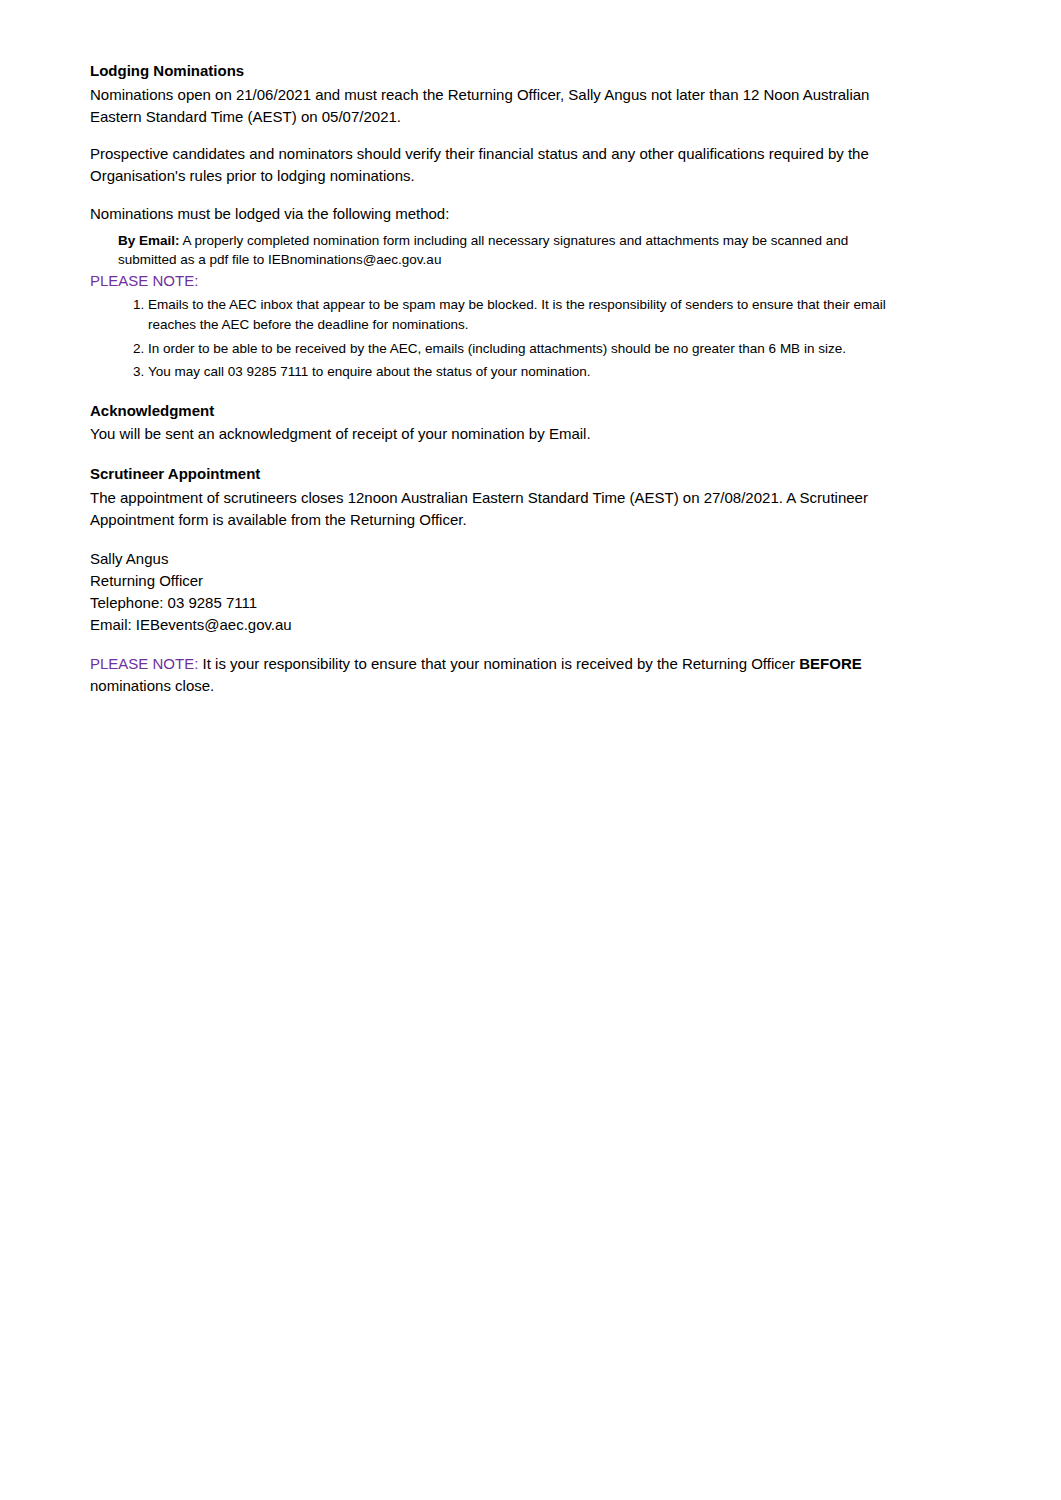Lodging Nominations
Nominations open on 21/06/2021 and must reach the Returning Officer, Sally Angus not later than 12 Noon Australian Eastern Standard Time (AEST) on 05/07/2021.
Prospective candidates and nominators should verify their financial status and any other qualifications required by the Organisation's rules prior to lodging nominations.
Nominations must be lodged via the following method:
By Email: A properly completed nomination form including all necessary signatures and attachments may be scanned and submitted as a pdf file to IEBnominations@aec.gov.au
PLEASE NOTE:
Emails to the AEC inbox that appear to be spam may be blocked. It is the responsibility of senders to ensure that their email reaches the AEC before the deadline for nominations.
In order to be able to be received by the AEC, emails (including attachments) should be no greater than 6 MB in size.
You may call 03 9285 7111 to enquire about the status of your nomination.
Acknowledgment
You will be sent an acknowledgment of receipt of your nomination by Email.
Scrutineer Appointment
The appointment of scrutineers closes 12noon Australian Eastern Standard Time (AEST) on 27/08/2021. A Scrutineer Appointment form is available from the Returning Officer.
Sally Angus
Returning Officer
Telephone: 03 9285 7111
Email: IEBevents@aec.gov.au
PLEASE NOTE: It is your responsibility to ensure that your nomination is received by the Returning Officer BEFORE nominations close.